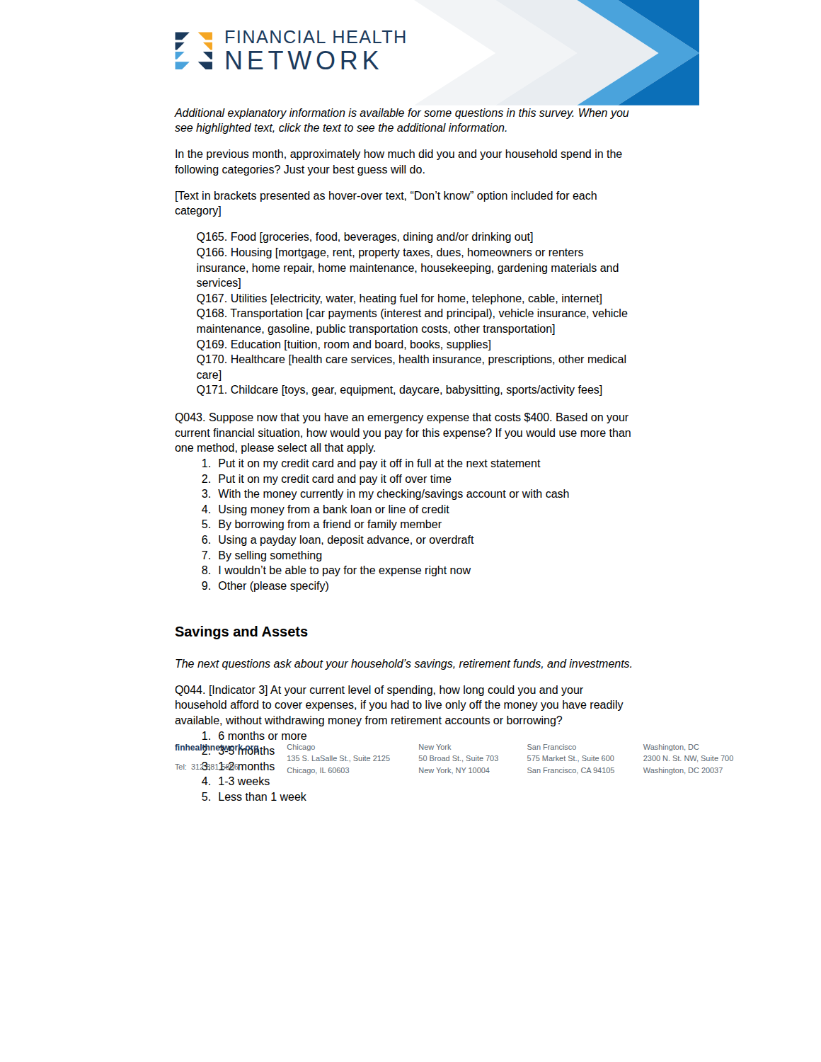FINANCIAL HEALTH
NETWORK
Additional explanatory information is available for some questions in this survey. When you see highlighted text, click the text to see the additional information.
In the previous month, approximately how much did you and your household spend in the following categories? Just your best guess will do.
[Text in brackets presented as hover-over text, “Don’t know” option included for each category]
Q165. Food [groceries, food, beverages, dining and/or drinking out]
Q166. Housing [mortgage, rent, property taxes, dues, homeowners or renters insurance, home repair, home maintenance, housekeeping, gardening materials and services]
Q167. Utilities [electricity, water, heating fuel for home, telephone, cable, internet]
Q168. Transportation [car payments (interest and principal), vehicle insurance, vehicle maintenance, gasoline, public transportation costs, other transportation]
Q169. Education [tuition, room and board, books, supplies]
Q170. Healthcare [health care services, health insurance, prescriptions, other medical care]
Q171. Childcare [toys, gear, equipment, daycare, babysitting, sports/activity fees]
Q043. Suppose now that you have an emergency expense that costs $400. Based on your current financial situation, how would you pay for this expense? If you would use more than one method, please select all that apply.
Put it on my credit card and pay it off in full at the next statement
Put it on my credit card and pay it off over time
With the money currently in my checking/savings account or with cash
Using money from a bank loan or line of credit
By borrowing from a friend or family member
Using a payday loan, deposit advance, or overdraft
By selling something
I wouldn’t be able to pay for the expense right now
Other (please specify)
Savings and Assets
The next questions ask about your household’s savings, retirement funds, and investments.
Q044. [Indicator 3] At your current level of spending, how long could you and your household afford to cover expenses, if you had to live only off the money you have readily available, without withdrawing money from retirement accounts or borrowing?
6 months or more
3-5 months
1-2 months
1-3 weeks
Less than 1 week
finhealthnetwork.org
Tel: 312.881.5856
Chicago
135 S. LaSalle St., Suite 2125
Chicago, IL 60603
New York
50 Broad St., Suite 703
New York, NY 10004
San Francisco
575 Market St., Suite 600
San Francisco, CA 94105
Washington, DC
2300 N. St. NW, Suite 700
Washington, DC 20037